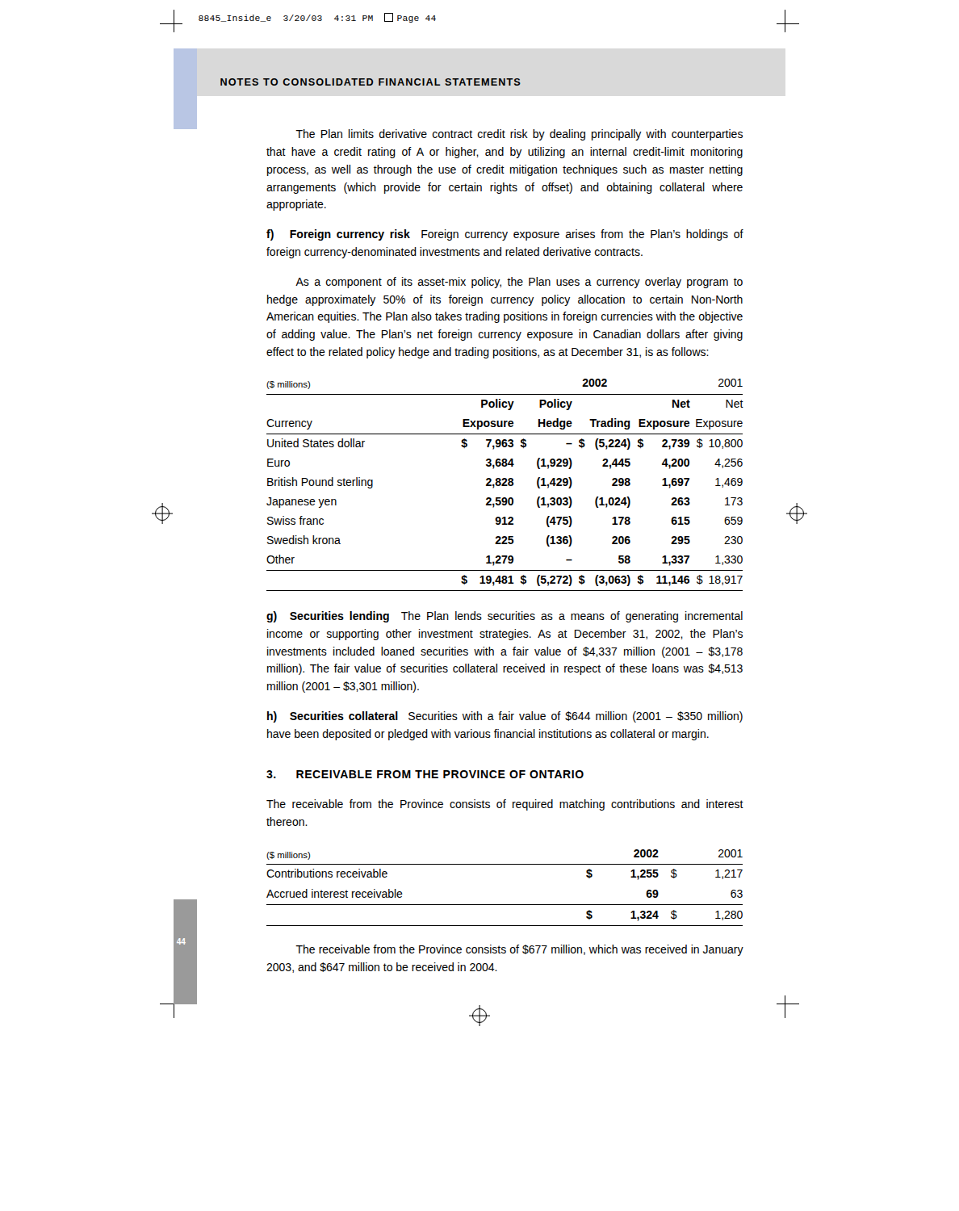8845_Inside_e 3/20/03 4:31 PM Page 44
44
NOTES TO CONSOLIDATED FINANCIAL STATEMENTS
The Plan limits derivative contract credit risk by dealing principally with counterparties that have a credit rating of A or higher, and by utilizing an internal credit-limit monitoring process, as well as through the use of credit mitigation techniques such as master netting arrangements (which provide for certain rights of offset) and obtaining collateral where appropriate.
f) Foreign currency risk Foreign currency exposure arises from the Plan’s holdings of foreign currency-denominated investments and related derivative contracts.
As a component of its asset-mix policy, the Plan uses a currency overlay program to hedge approximately 50% of its foreign currency policy allocation to certain Non-North American equities. The Plan also takes trading positions in foreign currencies with the objective of adding value. The Plan’s net foreign currency exposure in Canadian dollars after giving effect to the related policy hedge and trading positions, as at December 31, is as follows:
| ($ millions) | 2002 | 2001 |
| | Policy | Policy | | Net | Net |
| Currency | Exposure | Hedge | Trading | Exposure | Exposure |
| United States dollar | $ | 7,963 | $ | – | $ | (5,224) | $ | 2,739 | $ | 10,800 |
| Euro | | 3,684 | | (1,929) | | 2,445 | | 4,200 | | 4,256 |
| British Pound sterling | | 2,828 | | (1,429) | | 298 | | 1,697 | | 1,469 |
| Japanese yen | | 2,590 | | (1,303) | | (1,024) | | 263 | | 173 |
| Swiss franc | | 912 | | (475) | | 178 | | 615 | | 659 |
| Swedish krona | | 225 | | (136) | | 206 | | 295 | | 230 |
| Other | | 1,279 | | – | | 58 | | 1,337 | | 1,330 |
| | $ | 19,481 | $ | (5,272) | $ | (3,063) | $ | 11,146 | $ | 18,917 |
g) Securities lending The Plan lends securities as a means of generating incremental income or supporting other investment strategies. As at December 31, 2002, the Plan’s investments included loaned securities with a fair value of $4,337 million (2001 – $3,178 million). The fair value of securities collateral received in respect of these loans was $4,513 million (2001 – $3,301 million).
h) Securities collateral Securities with a fair value of $644 million (2001 – $350 million) have been deposited or pledged with various financial institutions as collateral or margin.
3. RECEIVABLE FROM THE PROVINCE OF ONTARIO
The receivable from the Province consists of required matching contributions and interest thereon.
| ($ millions) | 2002 | 2001 |
| Contributions receivable | $ | 1,255 | $ | 1,217 |
| Accrued interest receivable | | 69 | | 63 |
| | $ | 1,324 | $ | 1,280 |
The receivable from the Province consists of $677 million, which was received in January 2003, and $647 million to be received in 2004.